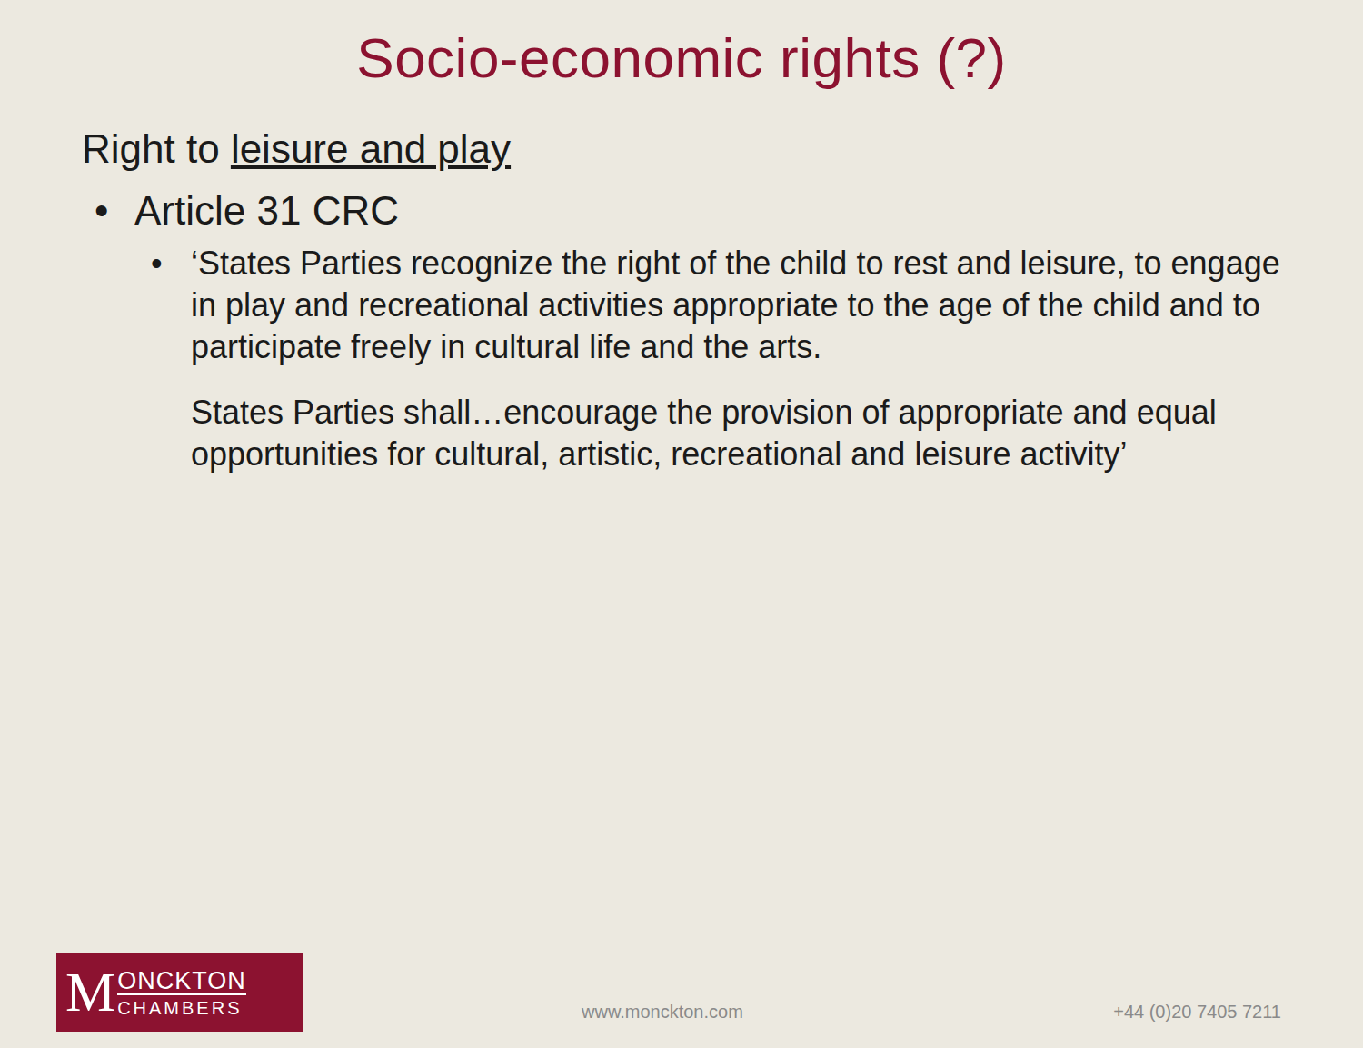Socio-economic rights (?)
Right to leisure and play
Article 31 CRC
‘States Parties recognize the right of the child to rest and leisure, to engage in play and recreational activities appropriate to the age of the child and to participate freely in cultural life and the arts.
States Parties shall…encourage the provision of appropriate and equal opportunities for cultural, artistic, recreational and leisure activity’
M
ONCKTON
CHAMBERS
www.monckton.com
+44 (0)20 7405 7211